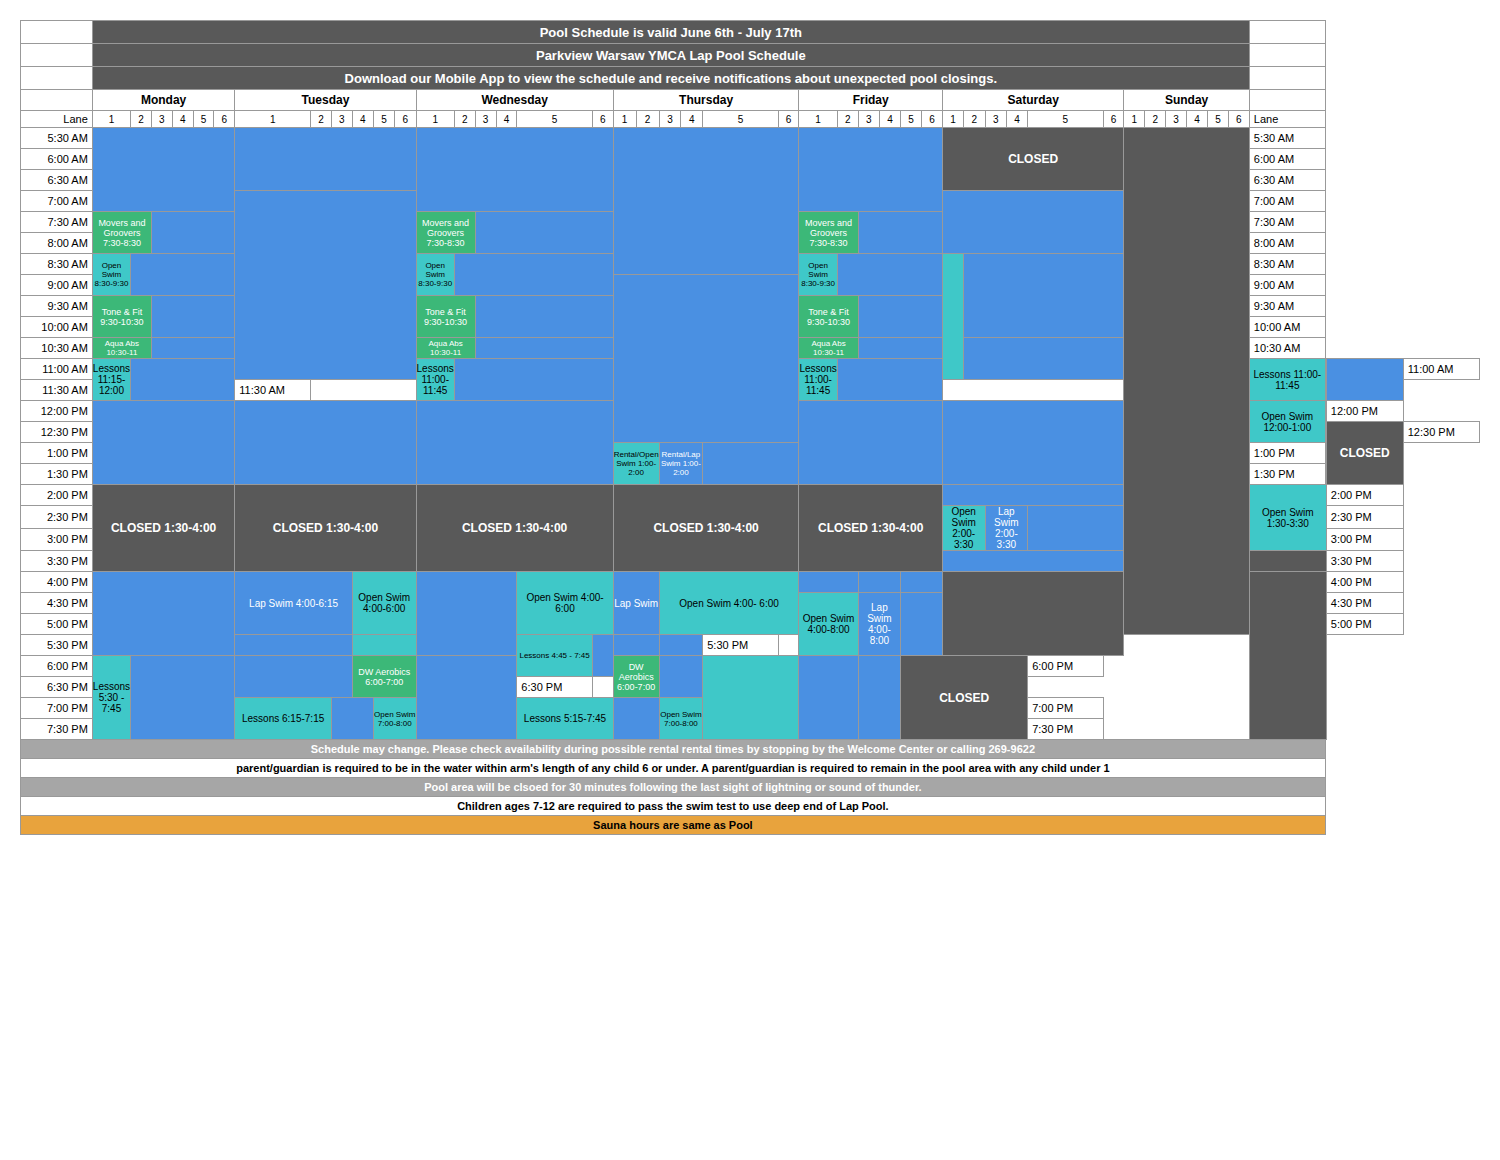| | Pool Schedule is valid June 6th - July 17th | |
| | Parkview Warsaw YMCA Lap Pool Schedule | |
| | Download our Mobile App to view the schedule and receive notifications about unexpected pool closings. | |
| | Monday | Tuesday | Wednesday | Thursday | Friday | Saturday | Sunday | |
| Lane | 1 | 2 | 3 | 4 | 5 | 6 | 1 | 2 | 3 | 4 | 5 | 6 | 1 | 2 | 3 | 4 | 5 | 6 | 1 | 2 | 3 | 4 | 5 | 6 | 1 | 2 | 3 | 4 | 5 | 6 | 1 | 2 | 3 | 4 | 5 | 6 | 1 | 2 | 3 | 4 | 5 | 6 | Lane |
| 5:30 AM | | | | | | CLOSED | | 5:30 AM |
| 6:00 AM | 6:00 AM |
| 6:30 AM | 6:30 AM |
| 7:00 AM | | | 7:00 AM |
| 7:30 AM | Movers and Groovers 7:30-8:30 | | Movers and Groovers 7:30-8:30 | | Movers and Groovers 7:30-8:30 | | 7:30 AM |
| 8:00 AM | 8:00 AM |
| 8:30 AM | Open Swim 8:30-9:30 | | Open Swim 8:30-9:30 | | Open Swim 8:30-9:30 | | | | 8:30 AM |
| 9:00 AM | | 9:00 AM |
| 9:30 AM | Tone & Fit 9:30-10:30 | | Tone & Fit 9:30-10:30 | | Tone & Fit 9:30-10:30 | | 9:30 AM |
| 10:00 AM | 10:00 AM |
| 10:30 AM | Aqua Abs 10:30-11 | | Aqua Abs 10:30-11 | | Aqua Abs 10:30-11 | | | 10:30 AM |
| 11:00 AM | Lessons 11:15-12:00 | | Lessons 11:00-11:45 | | Lessons 11:00-11:45 | | Lessons 11:00-11:45 | | | 11:00 AM |
| 11:30 AM | 11:30 AM |
| 12:00 PM | | | | | | Open Swim 12:00-1:00 | | 12:00 PM |
| 12:30 PM | CLOSED | 12:30 PM |
| 1:00 PM | Rental/Open Swim 1:00- 2:00 | Rental/Lap Swim 1:00-2:00 | | 1:00 PM |
| 1:30 PM | 1:30 PM |
| 2:00 PM | CLOSED 1:30-4:00 | CLOSED 1:30-4:00 | CLOSED 1:30-4:00 | CLOSED 1:30-4:00 | CLOSED 1:30-4:00 | | Open Swim 1:30-3:30 | 2:00 PM |
| 2:30 PM | Open Swim 2:00- 3:30 | Lap Swim 2:00-3:30 | | 2:30 PM |
| 3:00 PM | 3:00 PM |
| 3:30 PM | | | 3:30 PM |
| 4:00 PM | | Lap Swim 4:00-6:15 | Open Swim 4:00-6:00 | | Open Swim 4:00-6:00 | Lap Swim | Open Swim 4:00- 6:00 | | | | | | 4:00 PM |
| 4:30 PM | Open Swim 4:00-8:00 | Lap Swim 4:00-8:00 | | 4:30 PM |
| 5:00 PM | 5:00 PM |
| 5:30 PM | | | Lessons 4:45 - 7:45 | | | | 5:30 PM |
| 6:00 PM | Lessons 5:30 - 7:45 | | | DW Aerobics 6:00-7:00 | | DW Aerobics 6:00-7:00 | | | | | CLOSED | 6:00 PM |
| 6:30 PM | 6:30 PM |
| 7:00 PM | Lessons 6:15-7:15 | | Open Swim 7:00-8:00 | Lessons 5:15-7:45 | | Open Swim 7:00-8:00 | 7:00 PM |
| 7:30 PM | 7:30 PM |
| Schedule may change. Please check availability during possible rental rental times by stopping by the Welcome Center or calling 269-9622 |
| parent/guardian is required to be in the water within arm's length of any child 6 or under. A parent/guardian is required to remain in the pool area with any child under 1 |
| Pool area will be clsoed for 30 minutes following the last sight of lightning or sound of thunder. |
| Children ages 7-12 are required to pass the swim test to use deep end of Lap Pool. |
| Sauna hours are same as Pool |